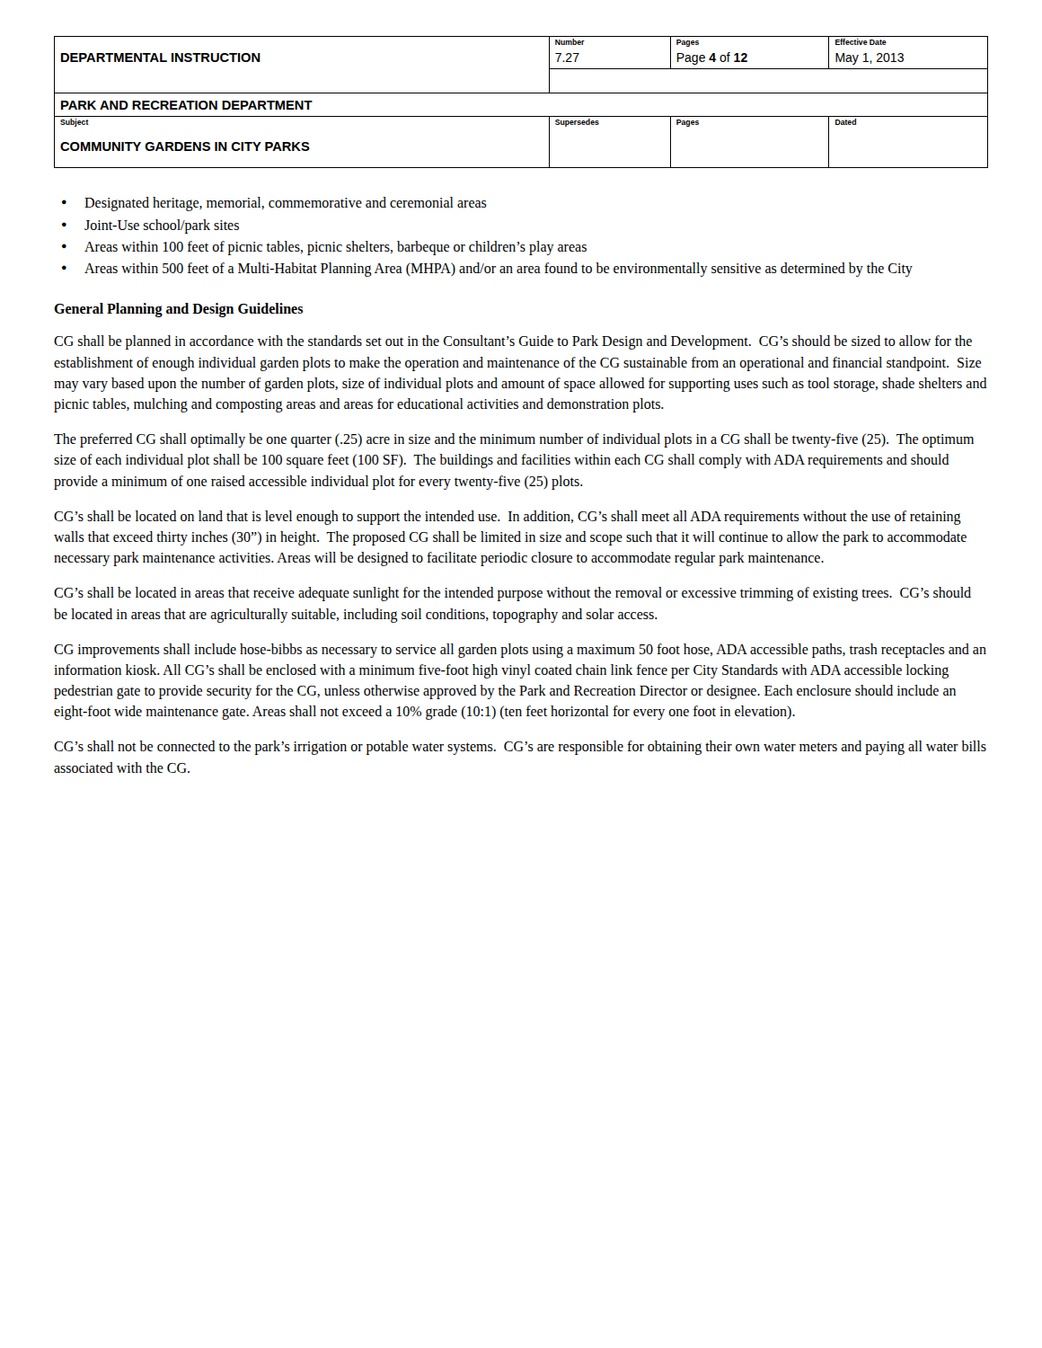| DEPARTMENTAL INSTRUCTION | Number 7.27 | Pages Page 4 of 12 | Effective Date May 1, 2013 |
| PARK AND RECREATION DEPARTMENT |
| Subject COMMUNITY GARDENS IN CITY PARKS | Supersedes | Pages | Dated |
Designated heritage, memorial, commemorative and ceremonial areas
Joint-Use school/park sites
Areas within 100 feet of picnic tables, picnic shelters, barbeque or children’s play areas
Areas within 500 feet of a Multi-Habitat Planning Area (MHPA) and/or an area found to be environmentally sensitive as determined by the City
General Planning and Design Guidelines
CG shall be planned in accordance with the standards set out in the Consultant’s Guide to Park Design and Development. CG’s should be sized to allow for the establishment of enough individual garden plots to make the operation and maintenance of the CG sustainable from an operational and financial standpoint. Size may vary based upon the number of garden plots, size of individual plots and amount of space allowed for supporting uses such as tool storage, shade shelters and picnic tables, mulching and composting areas and areas for educational activities and demonstration plots.
The preferred CG shall optimally be one quarter (.25) acre in size and the minimum number of individual plots in a CG shall be twenty-five (25). The optimum size of each individual plot shall be 100 square feet (100 SF). The buildings and facilities within each CG shall comply with ADA requirements and should provide a minimum of one raised accessible individual plot for every twenty-five (25) plots.
CG’s shall be located on land that is level enough to support the intended use. In addition, CG’s shall meet all ADA requirements without the use of retaining walls that exceed thirty inches (30”) in height. The proposed CG shall be limited in size and scope such that it will continue to allow the park to accommodate necessary park maintenance activities. Areas will be designed to facilitate periodic closure to accommodate regular park maintenance.
CG’s shall be located in areas that receive adequate sunlight for the intended purpose without the removal or excessive trimming of existing trees. CG’s should be located in areas that are agriculturally suitable, including soil conditions, topography and solar access.
CG improvements shall include hose-bibbs as necessary to service all garden plots using a maximum 50 foot hose, ADA accessible paths, trash receptacles and an information kiosk. All CG’s shall be enclosed with a minimum five-foot high vinyl coated chain link fence per City Standards with ADA accessible locking pedestrian gate to provide security for the CG, unless otherwise approved by the Park and Recreation Director or designee. Each enclosure should include an eight-foot wide maintenance gate. Areas shall not exceed a 10% grade (10:1) (ten feet horizontal for every one foot in elevation).
CG’s shall not be connected to the park’s irrigation or potable water systems. CG’s are responsible for obtaining their own water meters and paying all water bills associated with the CG.